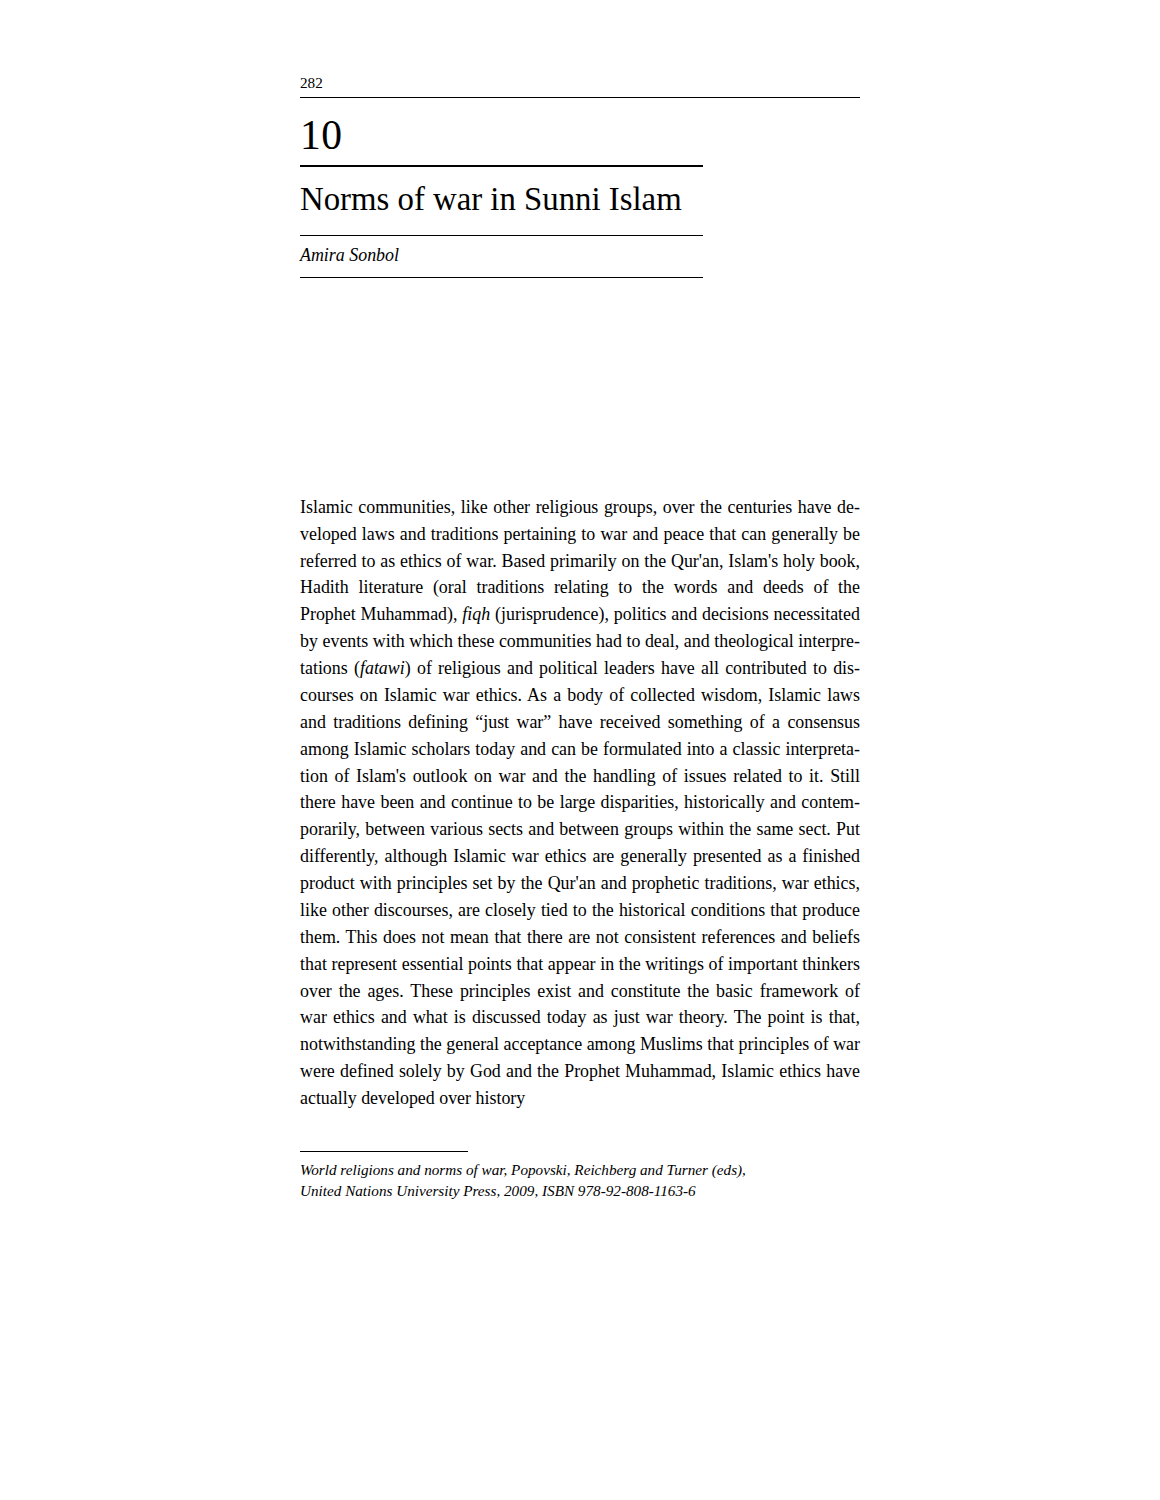282
10
Norms of war in Sunni Islam
Amira Sonbol
Islamic communities, like other religious groups, over the centuries have developed laws and traditions pertaining to war and peace that can generally be referred to as ethics of war. Based primarily on the Qur'an, Islam's holy book, Hadith literature (oral traditions relating to the words and deeds of the Prophet Muhammad), fiqh (jurisprudence), politics and decisions necessitated by events with which these communities had to deal, and theological interpretations (fatawi) of religious and political leaders have all contributed to discourses on Islamic war ethics. As a body of collected wisdom, Islamic laws and traditions defining “just war” have received something of a consensus among Islamic scholars today and can be formulated into a classic interpretation of Islam's outlook on war and the handling of issues related to it. Still there have been and continue to be large disparities, historically and contemporarily, between various sects and between groups within the same sect. Put differently, although Islamic war ethics are generally presented as a finished product with principles set by the Qur'an and prophetic traditions, war ethics, like other discourses, are closely tied to the historical conditions that produce them. This does not mean that there are not consistent references and beliefs that represent essential points that appear in the writings of important thinkers over the ages. These principles exist and constitute the basic framework of war ethics and what is discussed today as just war theory. The point is that, notwithstanding the general acceptance among Muslims that principles of war were defined solely by God and the Prophet Muhammad, Islamic ethics have actually developed over history
World religions and norms of war, Popovski, Reichberg and Turner (eds),
United Nations University Press, 2009, ISBN 978-92-808-1163-6